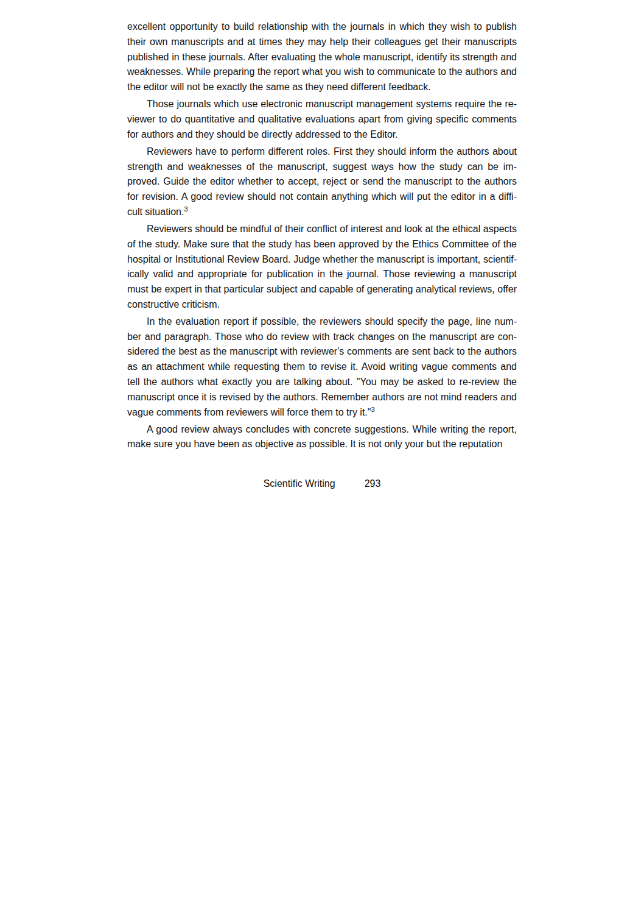excellent opportunity to build relationship with the journals in which they wish to publish their own manuscripts and at times they may help their colleagues get their manuscripts published in these journals. After evaluating the whole manuscript, identify its strength and weaknesses. While preparing the report what you wish to communicate to the authors and the editor will not be exactly the same as they need different feedback.
Those journals which use electronic manuscript management systems require the reviewer to do quantitative and qualitative evaluations apart from giving specific comments for authors and they should be directly addressed to the Editor.
Reviewers have to perform different roles. First they should inform the authors about strength and weaknesses of the manuscript, suggest ways how the study can be improved. Guide the editor whether to accept, reject or send the manuscript to the authors for revision. A good review should not contain anything which will put the editor in a difficult situation.3
Reviewers should be mindful of their conflict of interest and look at the ethical aspects of the study. Make sure that the study has been approved by the Ethics Committee of the hospital or Institutional Review Board. Judge whether the manuscript is important, scientifically valid and appropriate for publication in the journal. Those reviewing a manuscript must be expert in that particular subject and capable of generating analytical reviews, offer constructive criticism.
In the evaluation report if possible, the reviewers should specify the page, line number and paragraph. Those who do review with track changes on the manuscript are considered the best as the manuscript with reviewer's comments are sent back to the authors as an attachment while requesting them to revise it. Avoid writing vague comments and tell the authors what exactly you are talking about. "You may be asked to re-review the manuscript once it is revised by the authors. Remember authors are not mind readers and vague comments from reviewers will force them to try it."3
A good review always concludes with concrete suggestions. While writing the report, make sure you have been as objective as possible. It is not only your but the reputation
Scientific Writing 293